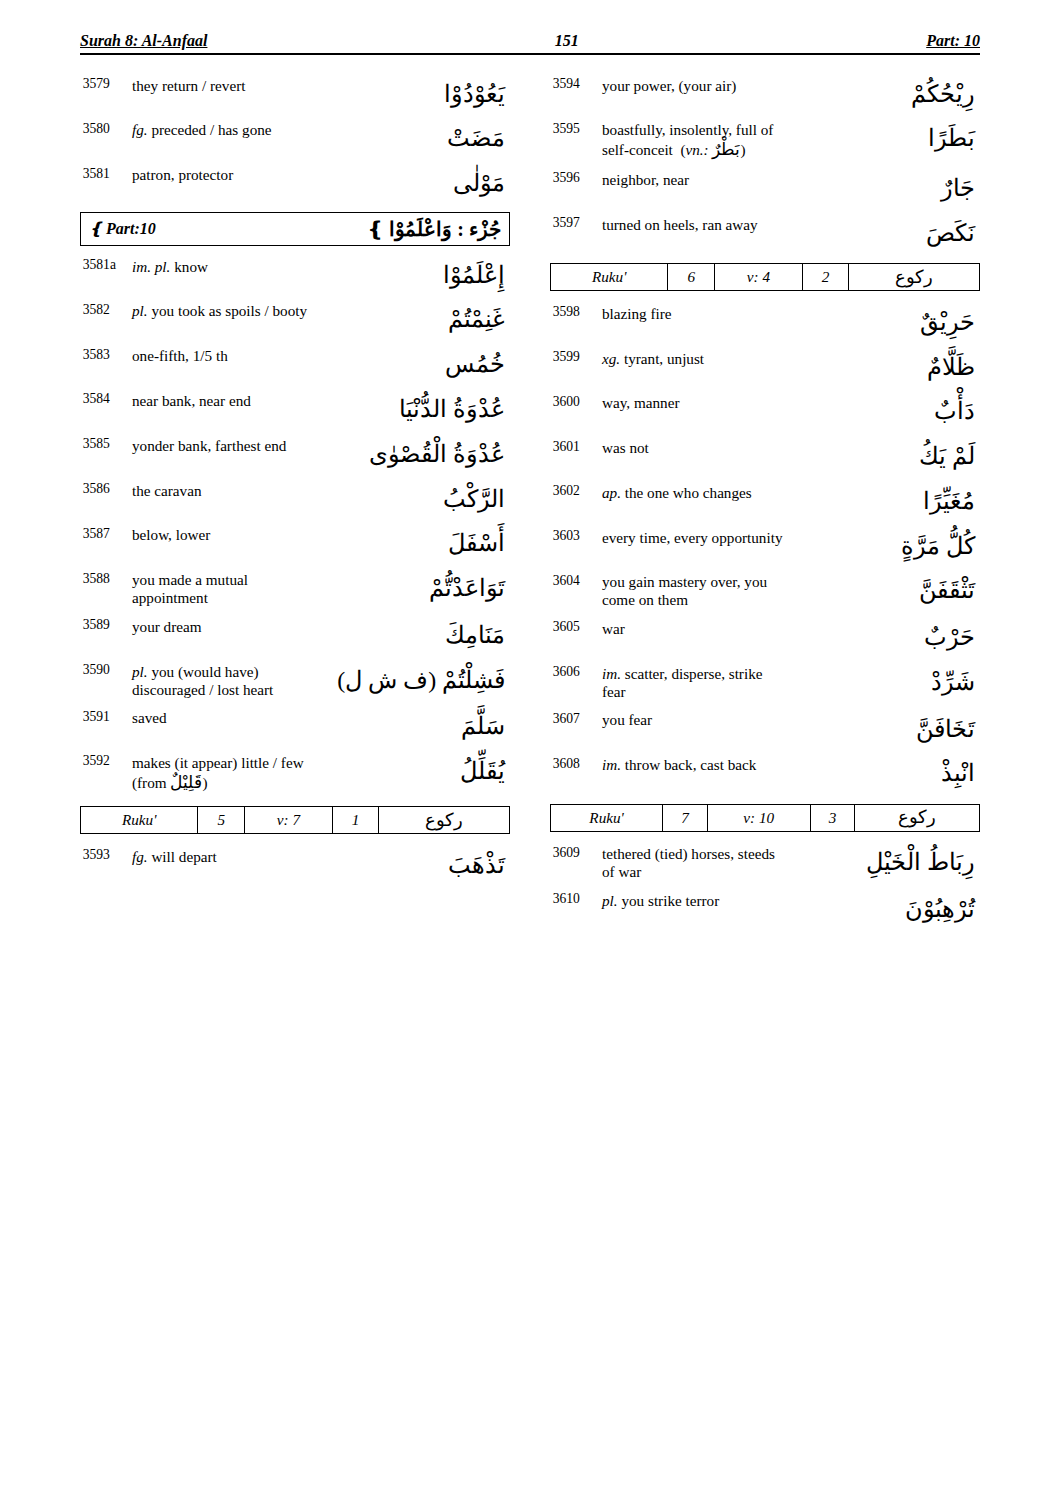Surah 8: Al-Anfaal 151 Part: 10
| 3579 | they return / revert | يَعُوْدُوْا |
| 3580 | fg. preceded / has gone | مَضَتْ |
| 3581 | patron, protector | مَوْلٰى |
❴ Part:10 جُزْء : وَاعْلَمُوْا ❵
| 3581a | im. pl. know | إِعْلَمُوْا |
| 3582 | pl. you took as spoils / booty | غَنِمْتُمْ |
| 3583 | one-fifth, 1/5 th | خُمُس |
| 3584 | near bank, near end | عُدْوَةُ الدُّنْيَا |
| 3585 | yonder bank, farthest end | عُدْوَةُ الْقُصْوٰى |
| 3586 | the caravan | الرَّكْبُ |
| 3587 | below, lower | أَسْفَلَ |
| 3588 | you made a mutual appointment | تَوَاعَدْتُّمْ |
| 3589 | your dream | مَنَامِكَ |
| 3590 | pl. you (would have) discouraged / lost heart | فَشِلْتُمْ (ف ش ل) |
| 3591 | saved | سَلَّمَ |
| 3592 | makes (it appear) little / few (from قَلِيْلٌ ) | يُقَلِّلُ |
| Ruku' | 5 | v: 7 | 1 | رکوع |
| 3593 | fg. will depart | تَذْهَبَ |
| 3594 | your power, (your air) | رِيْحُكُمْ |
| 3595 | boastfully, insolently, full of self-conceit ( vn.: بَطْرٌ ) | بَطَرًا |
| 3596 | neighbor, near | جَارٌ |
| 3597 | turned on heels, ran away | نَكَصَ |
| Ruku' | 6 | v: 4 | 2 | رکوع |
| 3598 | blazing fire | حَرِيْقٌ |
| 3599 | xg. tyrant, unjust | ظَلَّامٌ |
| 3600 | way, manner | دَأْبٌ |
| 3601 | was not | لَمْ يَكُ |
| 3602 | ap. the one who changes | مُغَيِّرًا |
| 3603 | every time, every opportunity | كُلُّ مَرَّةٍ |
| 3604 | you gain mastery over, you come on them | تَثْقَفَنَّ |
| 3605 | war | حَرْبٌ |
| 3606 | im. scatter, disperse, strike fear | شَرِّدْ |
| 3607 | you fear | تَخَافَنَّ |
| 3608 | im. throw back, cast back | انْبِذْ |
| Ruku' | 7 | v: 10 | 3 | رکوع |
| 3609 | tethered (tied) horses, steeds of war | رِبَاطُ الْخَيْلِ |
| 3610 | pl. you strike terror | تُرْهِبُوْنَ |